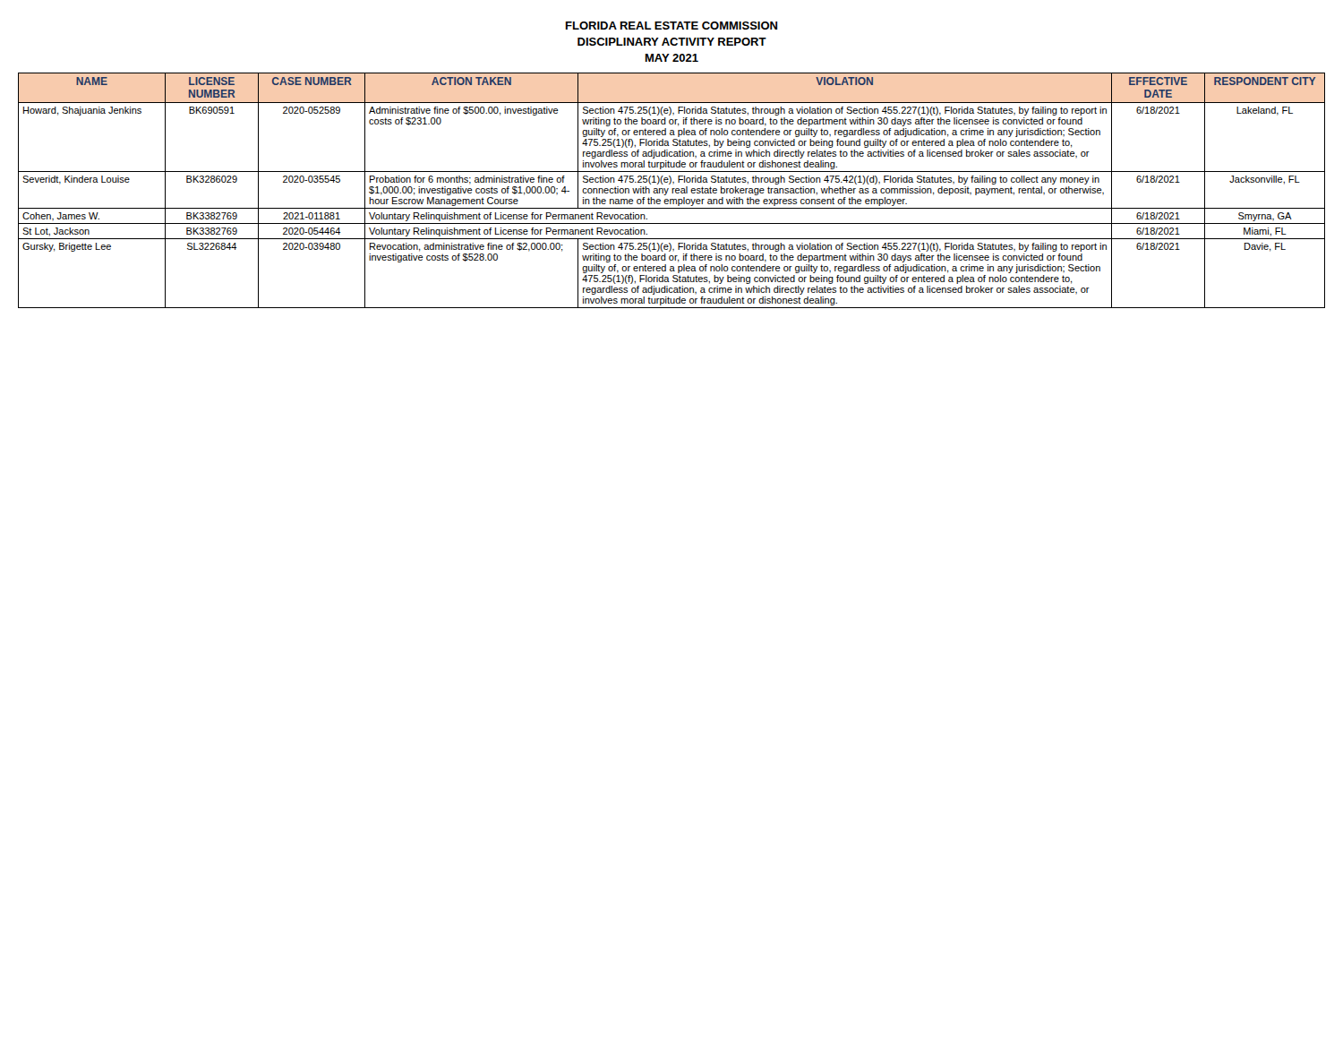FLORIDA REAL ESTATE COMMISSION
DISCIPLINARY ACTIVITY REPORT
MAY 2021
| NAME | LICENSE NUMBER | CASE NUMBER | ACTION TAKEN | VIOLATION | EFFECTIVE DATE | RESPONDENT CITY |
| --- | --- | --- | --- | --- | --- | --- |
| Howard, Shajuania Jenkins | BK690591 | 2020-052589 | Administrative fine of $500.00, investigative costs of $231.00 | Section 475.25(1)(e), Florida Statutes, through a violation of Section 455.227(1)(t), Florida Statutes, by failing to report in writing to the board or, if there is no board, to the department within 30 days after the licensee is convicted or found guilty of, or entered a plea of nolo contendere or guilty to, regardless of adjudication, a crime in any jurisdiction; Section 475.25(1)(f), Florida Statutes, by being convicted or being found guilty of or entered a plea of nolo contendere to, regardless of adjudication, a crime in which directly relates to the activities of a licensed broker or sales associate, or involves moral turpitude or fraudulent or dishonest dealing. | 6/18/2021 | Lakeland, FL |
| Severidt, Kindera Louise | BK3286029 | 2020-035545 | Probation for 6 months; administrative fine of $1,000.00; investigative costs of $1,000.00; 4-hour Escrow Management Course | Section 475.25(1)(e), Florida Statutes, through Section 475.42(1)(d), Florida Statutes, by failing to collect any money in connection with any real estate brokerage transaction, whether as a commission, deposit, payment, rental, or otherwise, in the name of the employer and with the express consent of the employer. | 6/18/2021 | Jacksonville, FL |
| Cohen, James W. | BK3382769 | 2021-011881 | Voluntary Relinquishment of License for Permanent Revocation. | 6/18/2021 | Smyrna, GA |
| St Lot, Jackson | BK3382769 | 2020-054464 | Voluntary Relinquishment of License for Permanent Revocation. | 6/18/2021 | Miami, FL |
| Gursky, Brigette Lee | SL3226844 | 2020-039480 | Revocation, administrative fine of $2,000.00; investigative costs of $528.00 | Section 475.25(1)(e), Florida Statutes, through a violation of Section 455.227(1)(t), Florida Statutes, by failing to report in writing to the board or, if there is no board, to the department within 30 days after the licensee is convicted or found guilty of, or entered a plea of nolo contendere or guilty to, regardless of adjudication, a crime in any jurisdiction; Section 475.25(1)(f), Florida Statutes, by being convicted or being found guilty of or entered a plea of nolo contendere to, regardless of adjudication, a crime in which directly relates to the activities of a licensed broker or sales associate, or involves moral turpitude or fraudulent or dishonest dealing. | 6/18/2021 | Davie, FL |